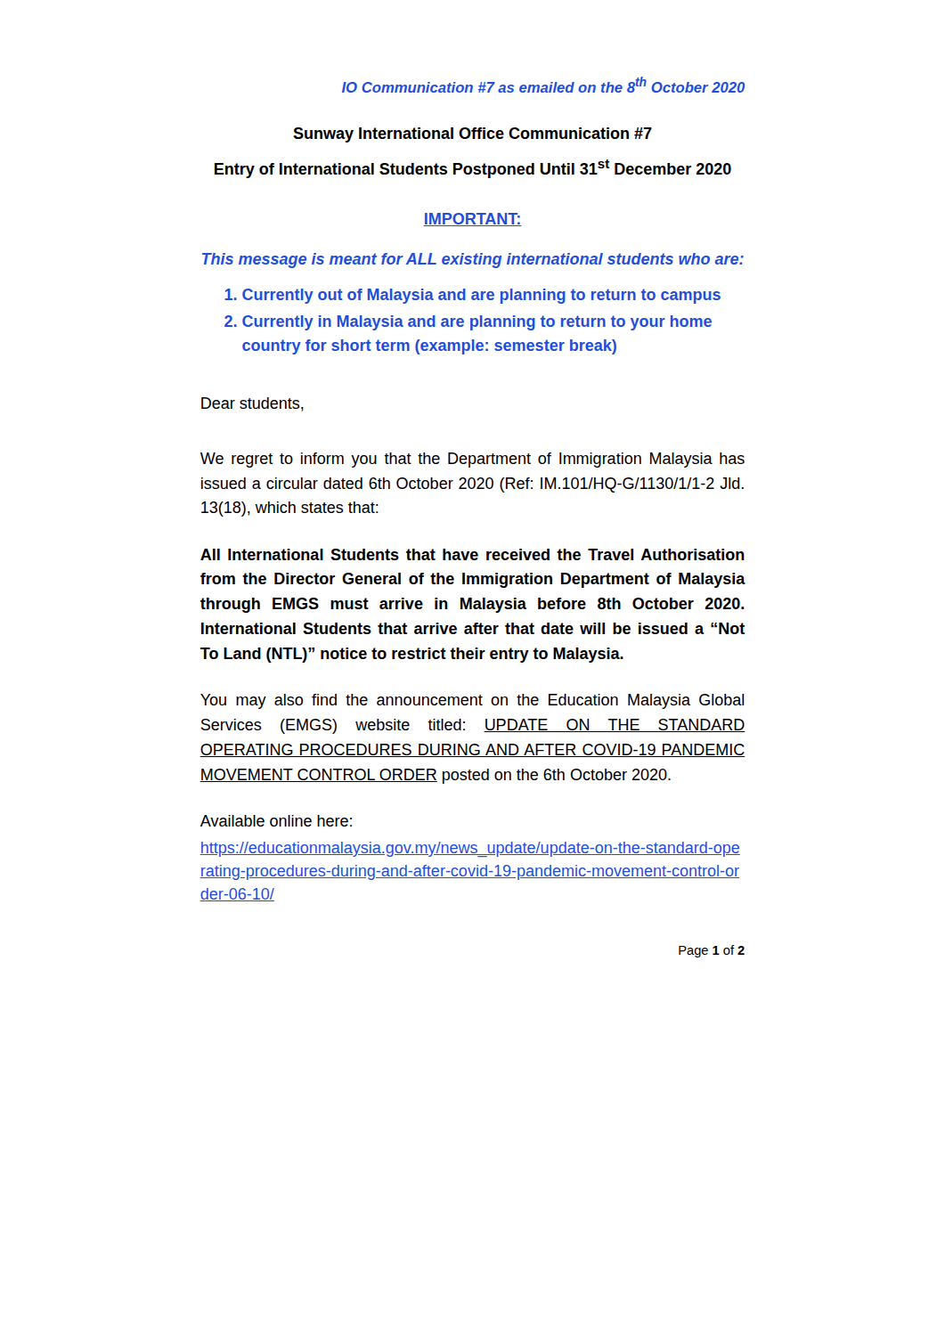IO Communication #7 as emailed on the 8th October 2020
Sunway International Office Communication #7
Entry of International Students Postponed Until 31st December 2020
IMPORTANT:
This message is meant for ALL existing international students who are:
Currently out of Malaysia and are planning to return to campus
Currently in Malaysia and are planning to return to your home country for short term (example: semester break)
Dear students,
We regret to inform you that the Department of Immigration Malaysia has issued a circular dated 6th October 2020 (Ref: IM.101/HQ-G/1130/1/1-2 Jld. 13(18), which states that:
All International Students that have received the Travel Authorisation from the Director General of the Immigration Department of Malaysia through EMGS must arrive in Malaysia before 8th October 2020. International Students that arrive after that date will be issued a “Not To Land (NTL)” notice to restrict their entry to Malaysia.
You may also find the announcement on the Education Malaysia Global Services (EMGS) website titled: UPDATE ON THE STANDARD OPERATING PROCEDURES DURING AND AFTER COVID-19 PANDEMIC MOVEMENT CONTROL ORDER posted on the 6th October 2020.
Available online here:
https://educationmalaysia.gov.my/news_update/update-on-the-standard-operating-procedures-during-and-after-covid-19-pandemic-movement-control-order-06-10/
Page 1 of 2